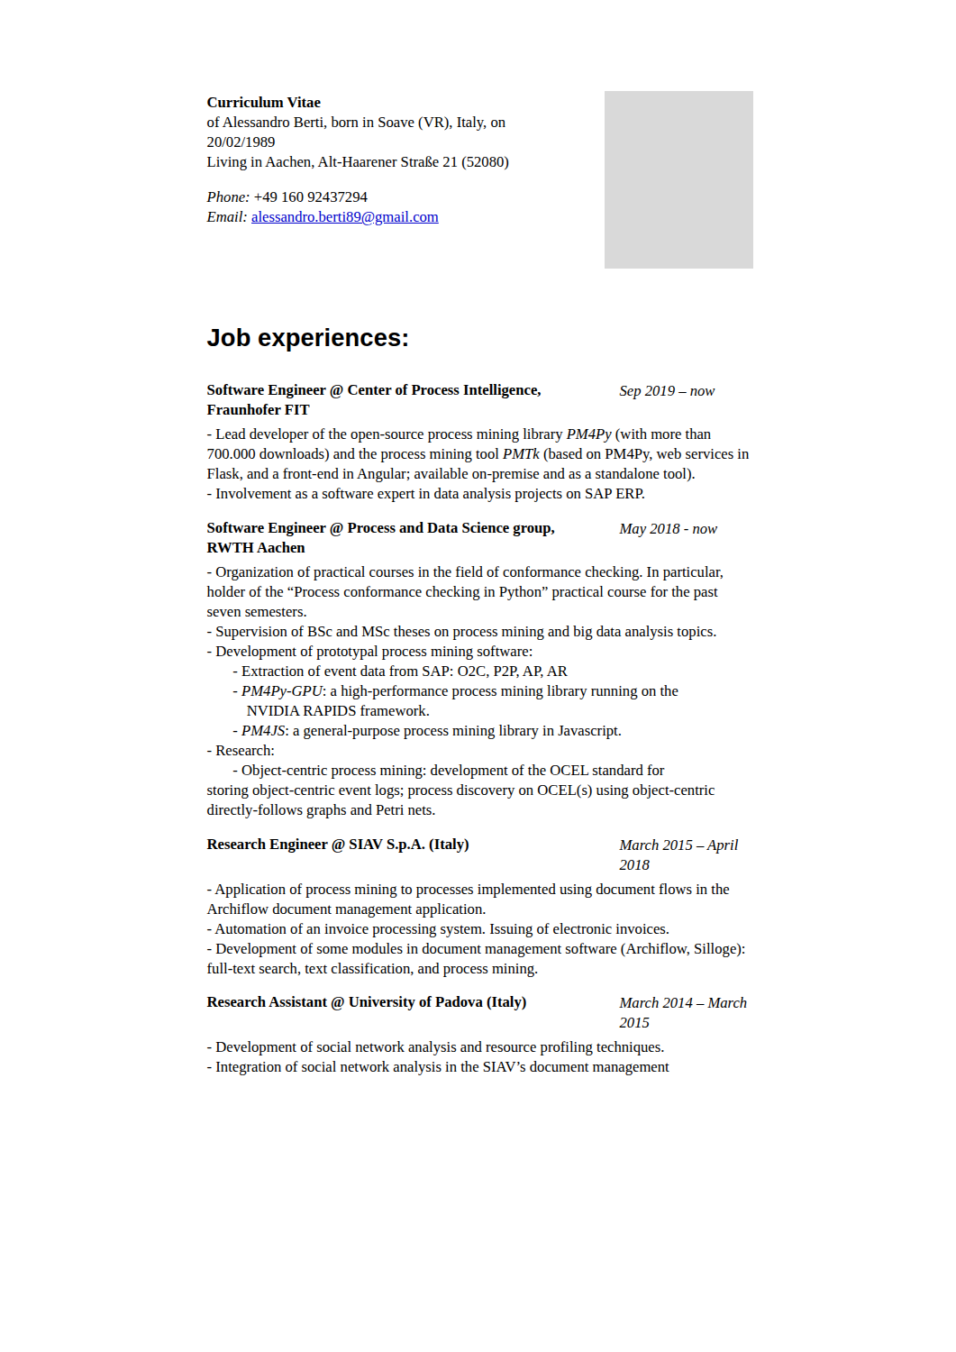Curriculum Vitae
of Alessandro Berti, born in Soave (VR), Italy, on 20/02/1989
Living in Aachen, Alt-Haarener Straße 21 (52080)
Phone: +49 160 92437294
Email: alessandro.berti89@gmail.com
Job experiences:
Software Engineer @ Center of Process Intelligence, Fraunhofer FIT
Sep 2019 – now
- Lead developer of the open-source process mining library PM4Py (with more than 700.000 downloads) and the process mining tool PMTk (based on PM4Py, web services in Flask, and a front-end in Angular; available on-premise and as a standalone tool).
- Involvement as a software expert in data analysis projects on SAP ERP.
Software Engineer @ Process and Data Science group, RWTH Aachen
May 2018 - now
- Organization of practical courses in the field of conformance checking. In particular, holder of the “Process conformance checking in Python” practical course for the past seven semesters.
- Supervision of BSc and MSc theses on process mining and big data analysis topics.
- Development of prototypal process mining software:
- Extraction of event data from SAP: O2C, P2P, AP, AR
- PM4Py-GPU: a high-performance process mining library running on the
NVIDIA RAPIDS framework.
- PM4JS: a general-purpose process mining library in Javascript.
- Research:
- Object-centric process mining: development of the OCEL standard for
storing object-centric event logs; process discovery on OCEL(s) using object-centric directly-follows graphs and Petri nets.
Research Engineer @ SIAV S.p.A. (Italy)
March 2015 – April 2018
- Application of process mining to processes implemented using document flows in the Archiflow document management application.
- Automation of an invoice processing system. Issuing of electronic invoices.
- Development of some modules in document management software (Archiflow, Silloge): full-text search, text classification, and process mining.
Research Assistant @ University of Padova (Italy)
March 2014 – March 2015
- Development of social network analysis and resource profiling techniques.
- Integration of social network analysis in the SIAV’s document management